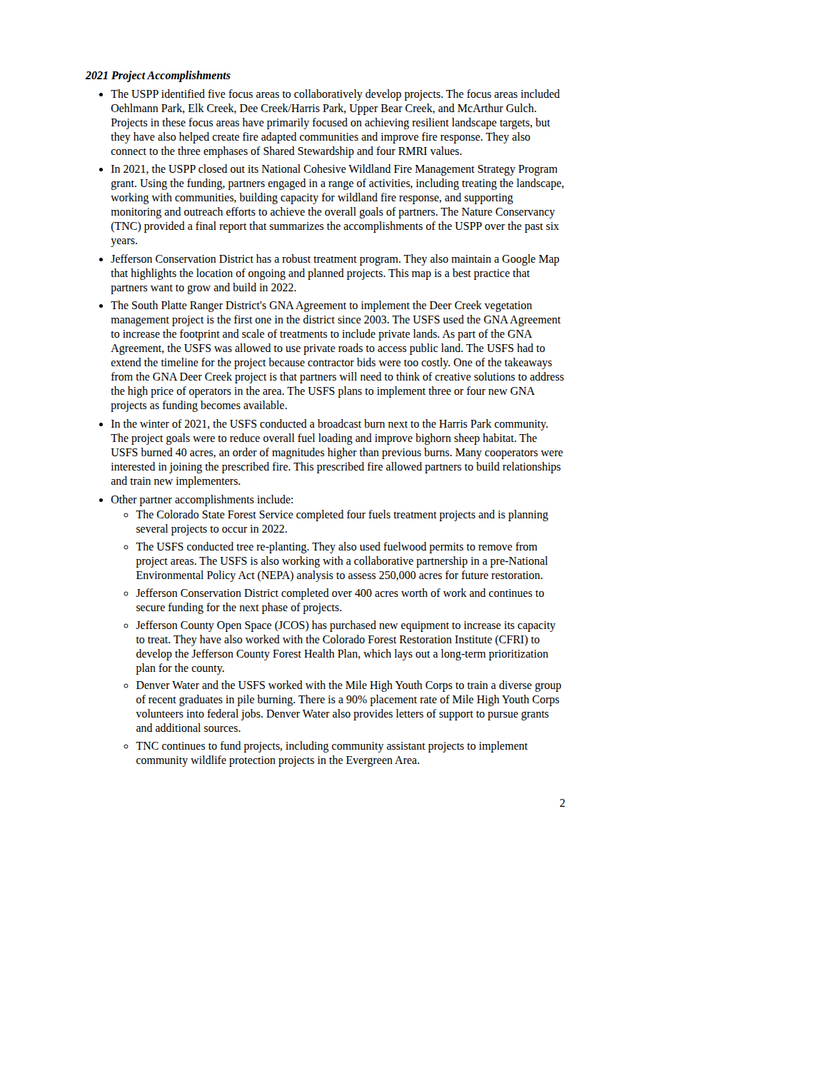2021 Project Accomplishments
The USPP identified five focus areas to collaboratively develop projects. The focus areas included Oehlmann Park, Elk Creek, Dee Creek/Harris Park, Upper Bear Creek, and McArthur Gulch. Projects in these focus areas have primarily focused on achieving resilient landscape targets, but they have also helped create fire adapted communities and improve fire response. They also connect to the three emphases of Shared Stewardship and four RMRI values.
In 2021, the USPP closed out its National Cohesive Wildland Fire Management Strategy Program grant. Using the funding, partners engaged in a range of activities, including treating the landscape, working with communities, building capacity for wildland fire response, and supporting monitoring and outreach efforts to achieve the overall goals of partners. The Nature Conservancy (TNC) provided a final report that summarizes the accomplishments of the USPP over the past six years.
Jefferson Conservation District has a robust treatment program. They also maintain a Google Map that highlights the location of ongoing and planned projects. This map is a best practice that partners want to grow and build in 2022.
The South Platte Ranger District's GNA Agreement to implement the Deer Creek vegetation management project is the first one in the district since 2003. The USFS used the GNA Agreement to increase the footprint and scale of treatments to include private lands. As part of the GNA Agreement, the USFS was allowed to use private roads to access public land. The USFS had to extend the timeline for the project because contractor bids were too costly. One of the takeaways from the GNA Deer Creek project is that partners will need to think of creative solutions to address the high price of operators in the area. The USFS plans to implement three or four new GNA projects as funding becomes available.
In the winter of 2021, the USFS conducted a broadcast burn next to the Harris Park community. The project goals were to reduce overall fuel loading and improve bighorn sheep habitat. The USFS burned 40 acres, an order of magnitudes higher than previous burns. Many cooperators were interested in joining the prescribed fire. This prescribed fire allowed partners to build relationships and train new implementers.
Other partner accomplishments include:
The Colorado State Forest Service completed four fuels treatment projects and is planning several projects to occur in 2022.
The USFS conducted tree re-planting. They also used fuelwood permits to remove from project areas. The USFS is also working with a collaborative partnership in a pre-National Environmental Policy Act (NEPA) analysis to assess 250,000 acres for future restoration.
Jefferson Conservation District completed over 400 acres worth of work and continues to secure funding for the next phase of projects.
Jefferson County Open Space (JCOS) has purchased new equipment to increase its capacity to treat. They have also worked with the Colorado Forest Restoration Institute (CFRI) to develop the Jefferson County Forest Health Plan, which lays out a long-term prioritization plan for the county.
Denver Water and the USFS worked with the Mile High Youth Corps to train a diverse group of recent graduates in pile burning. There is a 90% placement rate of Mile High Youth Corps volunteers into federal jobs. Denver Water also provides letters of support to pursue grants and additional sources.
TNC continues to fund projects, including community assistant projects to implement community wildlife protection projects in the Evergreen Area.
2